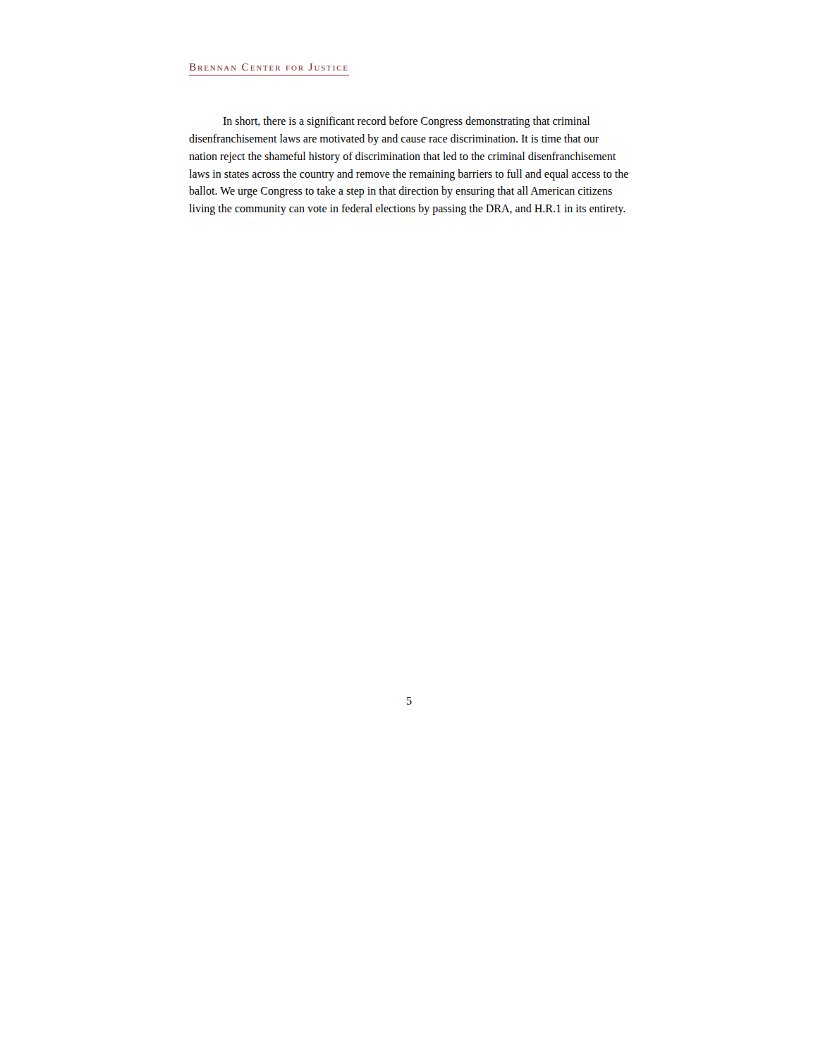Brennan Center for Justice
In short, there is a significant record before Congress demonstrating that criminal disenfranchisement laws are motivated by and cause race discrimination. It is time that our nation reject the shameful history of discrimination that led to the criminal disenfranchisement laws in states across the country and remove the remaining barriers to full and equal access to the ballot. We urge Congress to take a step in that direction by ensuring that all American citizens living the community can vote in federal elections by passing the DRA, and H.R.1 in its entirety.
5